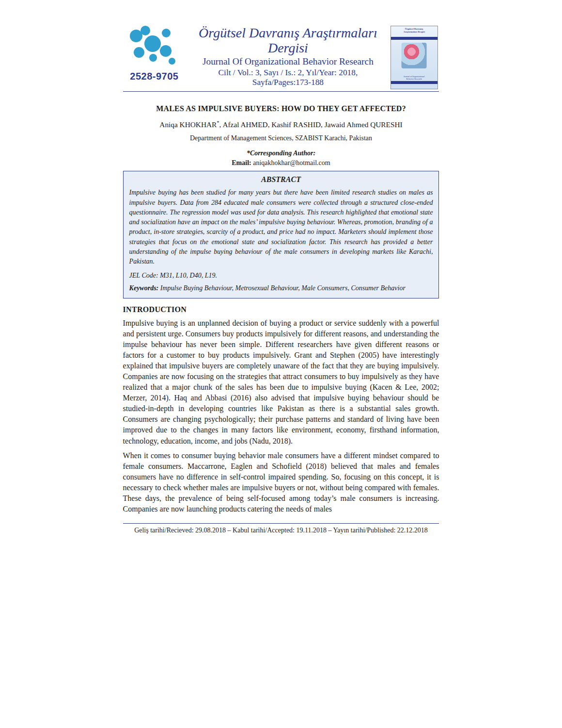2528-9705
Örgütsel Davranış Araştırmaları Dergisi
Journal Of Organizational Behavior Research
Cilt / Vol.: 3, Sayı / Is.: 2, Yıl/Year: 2018, Sayfa/Pages:173-188
Örgütsel Davranış
Araştırmaları Dergisi
Journal of Organizational
Behavior Research
MALES AS IMPULSIVE BUYERS: HOW DO THEY GET AFFECTED?
Aniqa KHOKHAR*, Afzal AHMED, Kashif RASHID, Jawaid Ahmed QURESHI
Department of Management Sciences, SZABIST Karachi, Pakistan
*Corresponding Author:
Email: aniqakhokhar@hotmail.com
ABSTRACT
Impulsive buying has been studied for many years but there have been limited research studies on males as impulsive buyers. Data from 284 educated male consumers were collected through a structured close-ended questionnaire. The regression model was used for data analysis. This research highlighted that emotional state and socialization have an impact on the males’ impulsive buying behaviour. Whereas, promotion, branding of a product, in-store strategies, scarcity of a product, and price had no impact. Marketers should implement those strategies that focus on the emotional state and socialization factor. This research has provided a better understanding of the impulse buying behaviour of the male consumers in developing markets like Karachi, Pakistan.
JEL Code: M31, L10, D40, L19.
Keywords: Impulse Buying Behaviour, Metrosexual Behaviour, Male Consumers, Consumer Behavior
INTRODUCTION
Impulsive buying is an unplanned decision of buying a product or service suddenly with a powerful and persistent urge. Consumers buy products impulsively for different reasons, and understanding the impulse behaviour has never been simple. Different researchers have given different reasons or factors for a customer to buy products impulsively. Grant and Stephen (2005) have interestingly explained that impulsive buyers are completely unaware of the fact that they are buying impulsively. Companies are now focusing on the strategies that attract consumers to buy impulsively as they have realized that a major chunk of the sales has been due to impulsive buying (Kacen & Lee, 2002; Merzer, 2014). Haq and Abbasi (2016) also advised that impulsive buying behaviour should be studied-in-depth in developing countries like Pakistan as there is a substantial sales growth. Consumers are changing psychologically; their purchase patterns and standard of living have been improved due to the changes in many factors like environment, economy, firsthand information, technology, education, income, and jobs (Nadu, 2018).
When it comes to consumer buying behavior male consumers have a different mindset compared to female consumers. Maccarrone, Eaglen and Schofield (2018) believed that males and females consumers have no difference in self-control impaired spending. So, focusing on this concept, it is necessary to check whether males are impulsive buyers or not, without being compared with females. These days, the prevalence of being self-focused among today’s male consumers is increasing. Companies are now launching products catering the needs of males
Geliş tarihi/Recieved: 29.08.2018 – Kabul tarihi/Accepted: 19.11.2018 – Yayın tarihi/Published: 22.12.2018